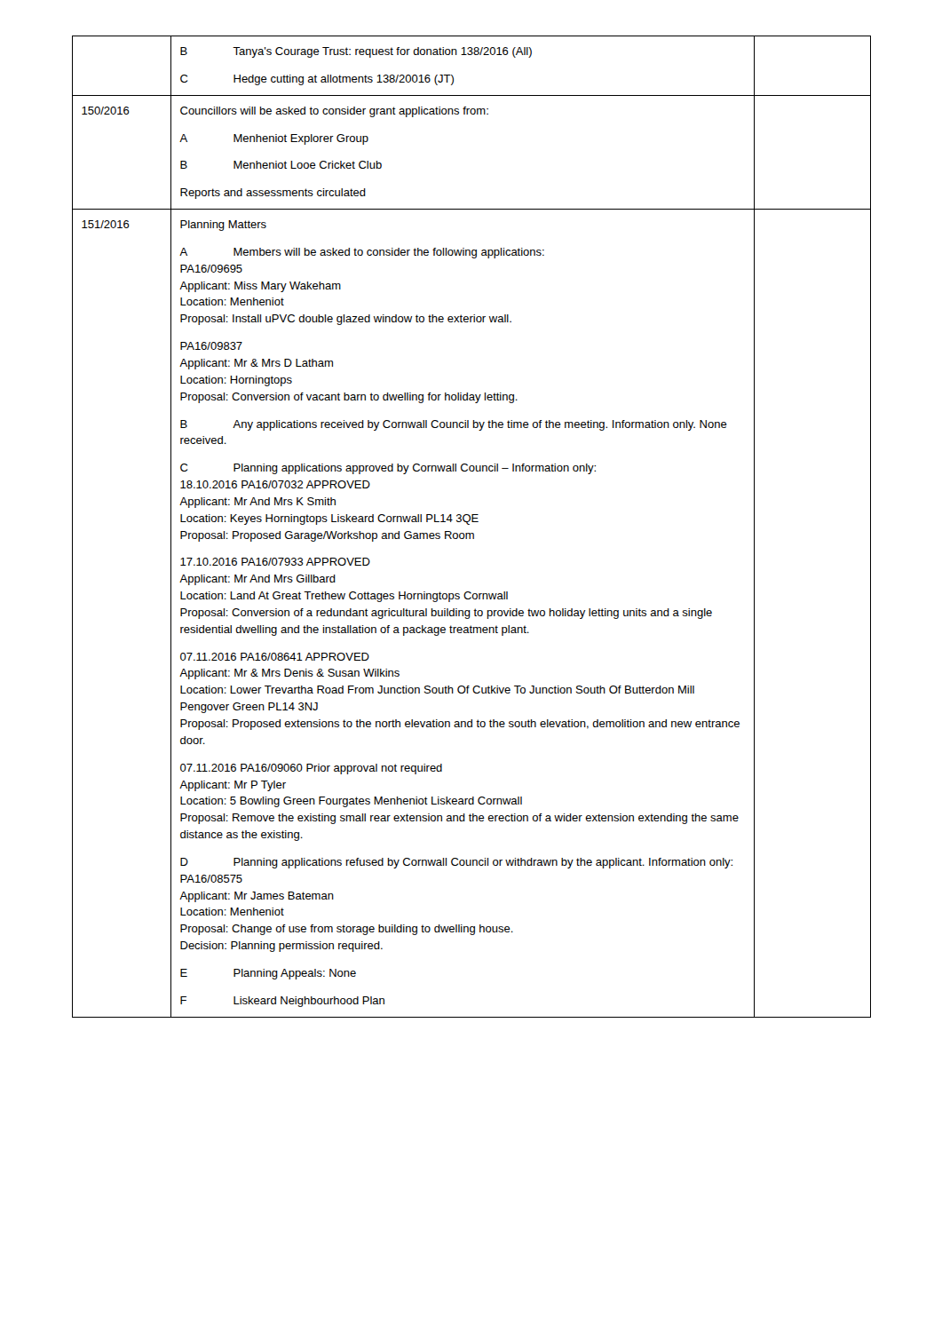| | B Tanya's Courage Trust: request for donation 138/2016 (All) C Hedge cutting at allotments 138/20016 (JT) | |
| 150/2016 | Councillors will be asked to consider grant applications from: A Menheniot Explorer Group B Menheniot Looe Cricket Club Reports and assessments circulated | |
| 151/2016 | Planning Matters A Members will be asked to consider the following applications: PA16/09695 Applicant: Miss Mary Wakeham Location: Menheniot Proposal: Install uPVC double glazed window to the exterior wall. PA16/09837 Applicant: Mr & Mrs D Latham Location: Horningtops Proposal: Conversion of vacant barn to dwelling for holiday letting. B Any applications received by Cornwall Council by the time of the meeting. Information only. None received. C Planning applications approved by Cornwall Council – Information only: 18.10.2016 PA16/07032 APPROVED Applicant: Mr And Mrs K Smith Location: Keyes Horningtops Liskeard Cornwall PL14 3QE Proposal: Proposed Garage/Workshop and Games Room 17.10.2016 PA16/07933 APPROVED Applicant: Mr And Mrs Gillbard Location: Land At Great Trethew Cottages Horningtops Cornwall Proposal: Conversion of a redundant agricultural building to provide two holiday letting units and a single residential dwelling and the installation of a package treatment plant. 07.11.2016 PA16/08641 APPROVED Applicant: Mr & Mrs Denis & Susan Wilkins Location: Lower Trevartha Road From Junction South Of Cutkive To Junction South Of Butterdon Mill Pengover Green PL14 3NJ Proposal: Proposed extensions to the north elevation and to the south elevation, demolition and new entrance door. 07.11.2016 PA16/09060 Prior approval not required Applicant: Mr P Tyler Location: 5 Bowling Green Fourgates Menheniot Liskeard Cornwall Proposal: Remove the existing small rear extension and the erection of a wider extension extending the same distance as the existing. D Planning applications refused by Cornwall Council or withdrawn by the applicant. Information only: PA16/08575 Applicant: Mr James Bateman Location: Menheniot Proposal: Change of use from storage building to dwelling house. Decision: Planning permission required. E Planning Appeals: None F Liskeard Neighbourhood Plan | |